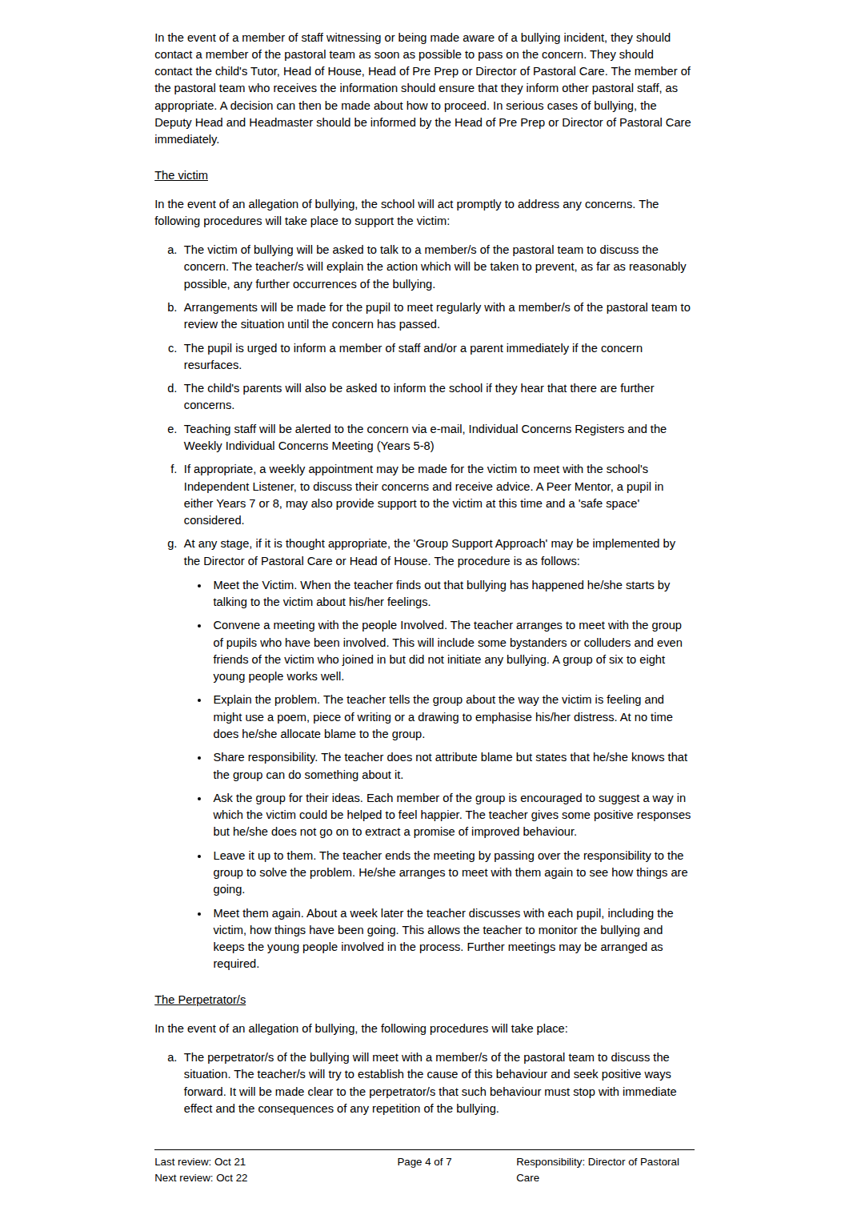In the event of a member of staff witnessing or being made aware of a bullying incident, they should contact a member of the pastoral team as soon as possible to pass on the concern. They should contact the child's Tutor, Head of House, Head of Pre Prep or Director of Pastoral Care. The member of the pastoral team who receives the information should ensure that they inform other pastoral staff, as appropriate. A decision can then be made about how to proceed. In serious cases of bullying, the Deputy Head and Headmaster should be informed by the Head of Pre Prep or Director of Pastoral Care immediately.
The victim
In the event of an allegation of bullying, the school will act promptly to address any concerns. The following procedures will take place to support the victim:
The victim of bullying will be asked to talk to a member/s of the pastoral team to discuss the concern. The teacher/s will explain the action which will be taken to prevent, as far as reasonably possible, any further occurrences of the bullying.
Arrangements will be made for the pupil to meet regularly with a member/s of the pastoral team to review the situation until the concern has passed.
The pupil is urged to inform a member of staff and/or a parent immediately if the concern resurfaces.
The child's parents will also be asked to inform the school if they hear that there are further concerns.
Teaching staff will be alerted to the concern via e-mail, Individual Concerns Registers and the Weekly Individual Concerns Meeting (Years 5-8)
If appropriate, a weekly appointment may be made for the victim to meet with the school's Independent Listener, to discuss their concerns and receive advice. A Peer Mentor, a pupil in either Years 7 or 8, may also provide support to the victim at this time and a 'safe space' considered.
At any stage, if it is thought appropriate, the 'Group Support Approach' may be implemented by the Director of Pastoral Care or Head of House. The procedure is as follows:
Meet the Victim. When the teacher finds out that bullying has happened he/she starts by talking to the victim about his/her feelings.
Convene a meeting with the people Involved. The teacher arranges to meet with the group of pupils who have been involved. This will include some bystanders or colluders and even friends of the victim who joined in but did not initiate any bullying. A group of six to eight young people works well.
Explain the problem. The teacher tells the group about the way the victim is feeling and might use a poem, piece of writing or a drawing to emphasise his/her distress. At no time does he/she allocate blame to the group.
Share responsibility. The teacher does not attribute blame but states that he/she knows that the group can do something about it.
Ask the group for their ideas. Each member of the group is encouraged to suggest a way in which the victim could be helped to feel happier. The teacher gives some positive responses but he/she does not go on to extract a promise of improved behaviour.
Leave it up to them. The teacher ends the meeting by passing over the responsibility to the group to solve the problem. He/she arranges to meet with them again to see how things are going.
Meet them again. About a week later the teacher discusses with each pupil, including the victim, how things have been going. This allows the teacher to monitor the bullying and keeps the young people involved in the process. Further meetings may be arranged as required.
The Perpetrator/s
In the event of an allegation of bullying, the following procedures will take place:
The perpetrator/s of the bullying will meet with a member/s of the pastoral team to discuss the situation. The teacher/s will try to establish the cause of this behaviour and seek positive ways forward. It will be made clear to the perpetrator/s that such behaviour must stop with immediate effect and the consequences of any repetition of the bullying.
| Last review: Oct 21 Next review: Oct 22 | Page 4 of 7 | Responsibility: Director of Pastoral Care |